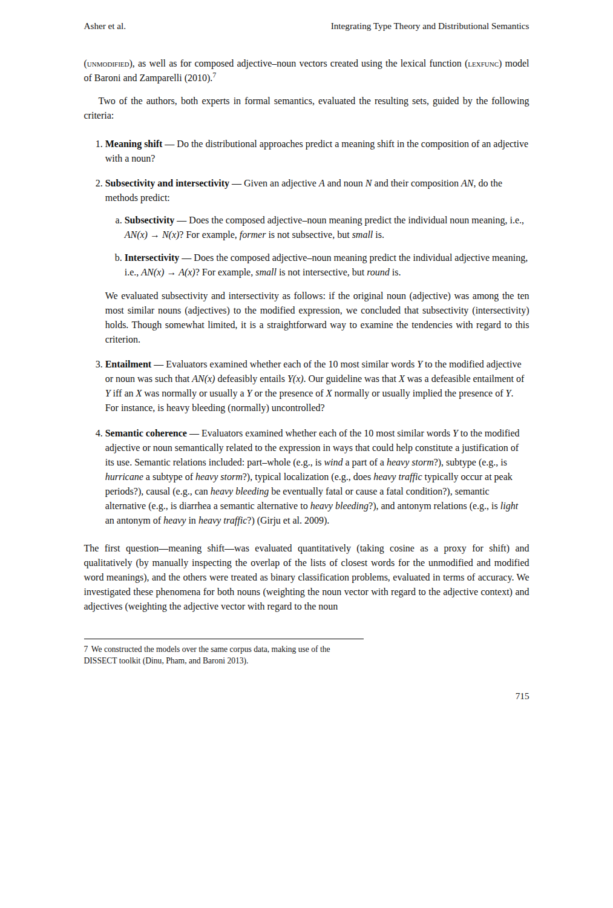Asher et al. Integrating Type Theory and Distributional Semantics
(unmodified), as well as for composed adjective–noun vectors created using the lexical function (lexfunc) model of Baroni and Zamparelli (2010).7
Two of the authors, both experts in formal semantics, evaluated the resulting sets, guided by the following criteria:
Meaning shift — Do the distributional approaches predict a meaning shift in the composition of an adjective with a noun?
Subsectivity and intersectivity — Given an adjective A and noun N and their composition AN, do the methods predict:
Subsectivity — Does the composed adjective–noun meaning predict the individual noun meaning, i.e., AN(x) → N(x)? For example, former is not subsective, but small is.
Intersectivity — Does the composed adjective–noun meaning predict the individual adjective meaning, i.e., AN(x) → A(x)? For example, small is not intersective, but round is.
We evaluated subsectivity and intersectivity as follows: if the original noun (adjective) was among the ten most similar nouns (adjectives) to the modified expression, we concluded that subsectivity (intersectivity) holds. Though somewhat limited, it is a straightforward way to examine the tendencies with regard to this criterion.
Entailment — Evaluators examined whether each of the 10 most similar words Y to the modified adjective or noun was such that AN(x) defeasibly entails Y(x). Our guideline was that X was a defeasible entailment of Y iff an X was normally or usually a Y or the presence of X normally or usually implied the presence of Y. For instance, is heavy bleeding (normally) uncontrolled?
Semantic coherence — Evaluators examined whether each of the 10 most similar words Y to the modified adjective or noun semantically related to the expression in ways that could help constitute a justification of its use. Semantic relations included: part–whole (e.g., is wind a part of a heavy storm?), subtype (e.g., is hurricane a subtype of heavy storm?), typical localization (e.g., does heavy traffic typically occur at peak periods?), causal (e.g., can heavy bleeding be eventually fatal or cause a fatal condition?), semantic alternative (e.g., is diarrhea a semantic alternative to heavy bleeding?), and antonym relations (e.g., is light an antonym of heavy in heavy traffic?) (Girju et al. 2009).
The first question—meaning shift—was evaluated quantitatively (taking cosine as a proxy for shift) and qualitatively (by manually inspecting the overlap of the lists of closest words for the unmodified and modified word meanings), and the others were treated as binary classification problems, evaluated in terms of accuracy. We investigated these phenomena for both nouns (weighting the noun vector with regard to the adjective context) and adjectives (weighting the adjective vector with regard to the noun
7 We constructed the models over the same corpus data, making use of the DISSECT toolkit (Dinu, Pham, and Baroni 2013).
715